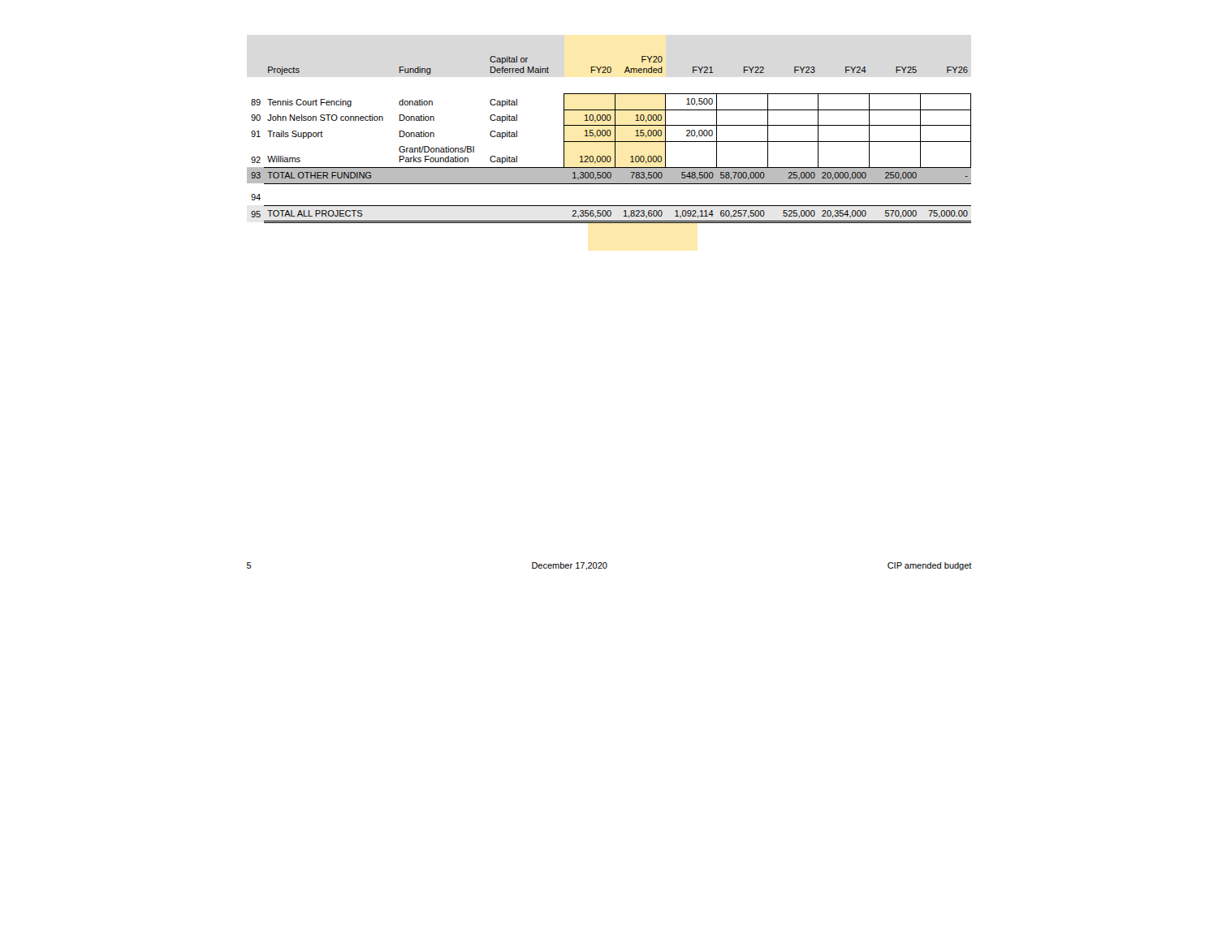| | Projects | Funding | Capital or Deferred Maint | FY20 | FY20 Amended | FY21 | FY22 | FY23 | FY24 | FY25 | FY26 |
| --- | --- | --- | --- | --- | --- | --- | --- | --- | --- | --- | --- |
| 89 | Tennis Court Fencing | donation | Capital | | | 10,500 | | | | | |
| 90 | John Nelson STO connection | Donation | Capital | 10,000 | 10,000 | | | | | | |
| 91 | Trails Support | Donation | Capital | 15,000 | 15,000 | 20,000 | | | | | |
| 92 | Williams | Grant/Donations/BI Parks Foundation | Capital | 120,000 | 100,000 | | | | | | |
| 93 | TOTAL OTHER FUNDING | 1,300,500 | 783,500 | 548,500 | 58,700,000 | 25,000 | 20,000,000 | 250,000 | - |
| 94 | | | | | | | | | |
| 95 | TOTAL ALL PROJECTS | 2,356,500 | 1,823,600 | 1,092,114 | 60,257,500 | 525,000 | 20,354,000 | 570,000 | 75,000.00 |
5 CIP amended budget
December 17,2020